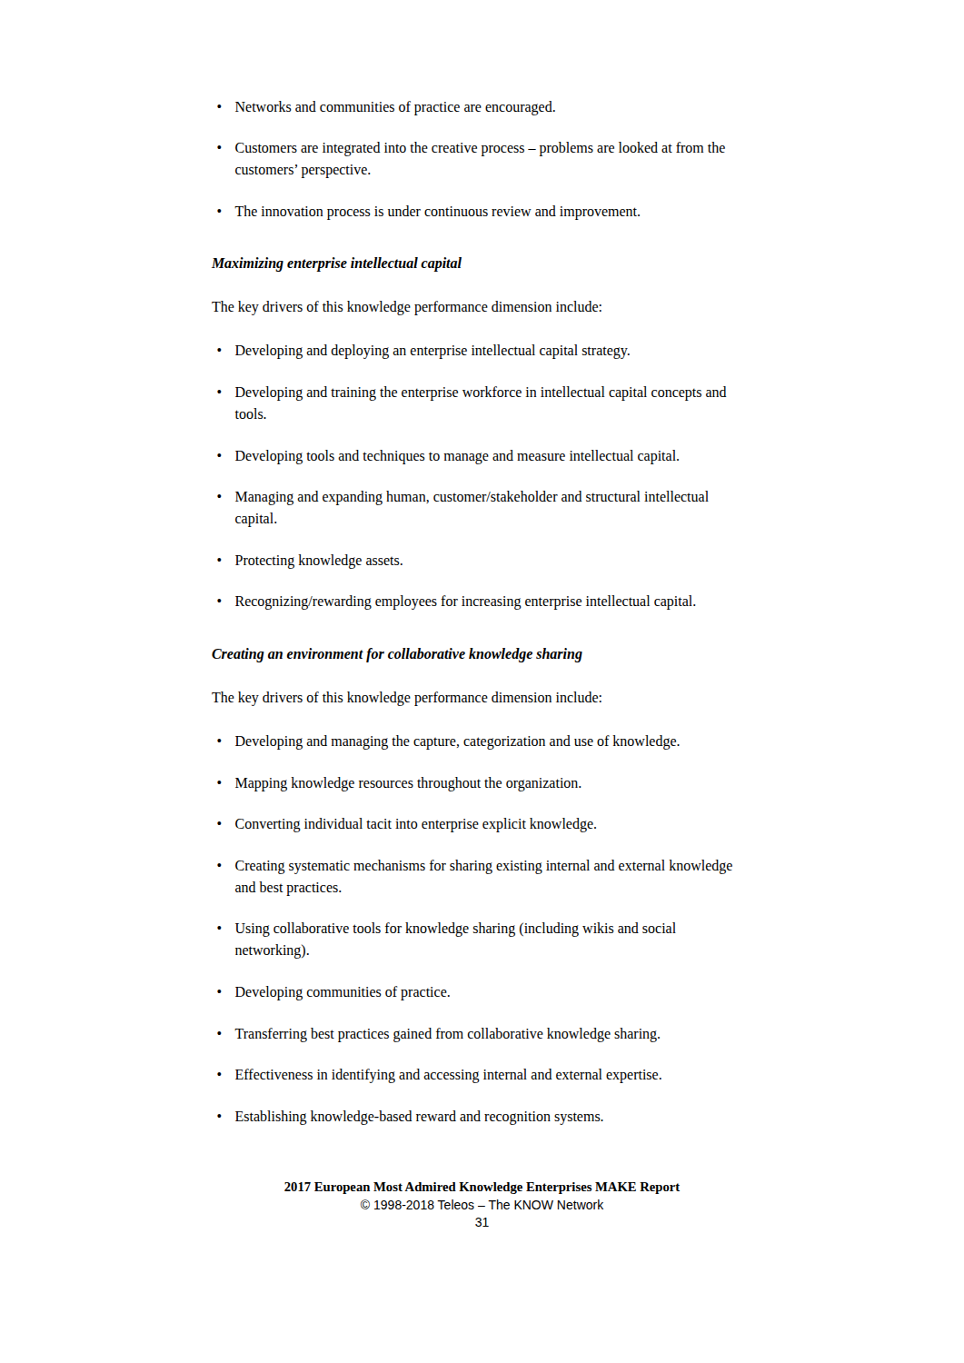Networks and communities of practice are encouraged.
Customers are integrated into the creative process – problems are looked at from the customers’ perspective.
The innovation process is under continuous review and improvement.
Maximizing enterprise intellectual capital
The key drivers of this knowledge performance dimension include:
Developing and deploying an enterprise intellectual capital strategy.
Developing and training the enterprise workforce in intellectual capital concepts and tools.
Developing tools and techniques to manage and measure intellectual capital.
Managing and expanding human, customer/stakeholder and structural intellectual capital.
Protecting knowledge assets.
Recognizing/rewarding employees for increasing enterprise intellectual capital.
Creating an environment for collaborative knowledge sharing
The key drivers of this knowledge performance dimension include:
Developing and managing the capture, categorization and use of knowledge.
Mapping knowledge resources throughout the organization.
Converting individual tacit into enterprise explicit knowledge.
Creating systematic mechanisms for sharing existing internal and external knowledge and best practices.
Using collaborative tools for knowledge sharing (including wikis and social networking).
Developing communities of practice.
Transferring best practices gained from collaborative knowledge sharing.
Effectiveness in identifying and accessing internal and external expertise.
Establishing knowledge-based reward and recognition systems.
2017 European Most Admired Knowledge Enterprises MAKE Report
© 1998-2018 Teleos – The KNOW Network
31